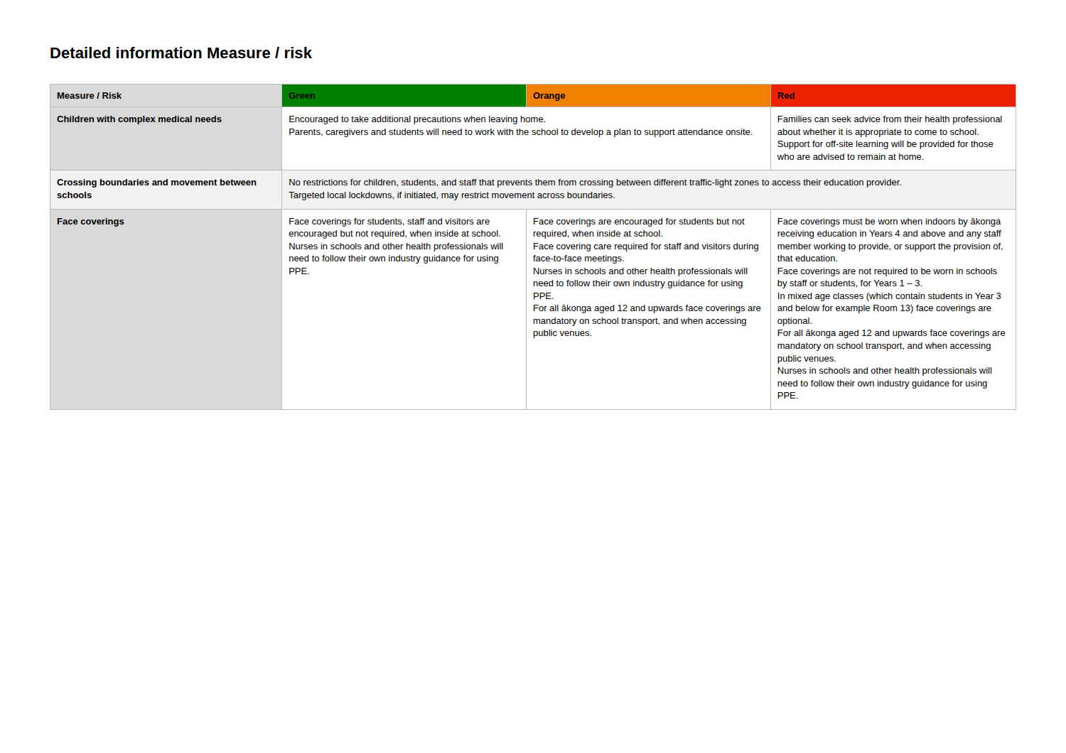Detailed information Measure / risk
| Measure / Risk | Green | Orange | Red |
| --- | --- | --- | --- |
| Children with complex medical needs | Encouraged to take additional precautions when leaving home. Parents, caregivers and students will need to work with the school to develop a plan to support attendance onsite. | Families can seek advice from their health professional about whether it is appropriate to come to school. Support for off-site learning will be provided for those who are advised to remain at home. |
| Crossing boundaries and movement between schools | No restrictions for children, students, and staff that prevents them from crossing between different traffic-light zones to access their education provider. Targeted local lockdowns, if initiated, may restrict movement across boundaries. |
| Face coverings | Face coverings for students, staff and visitors are encouraged but not required, when inside at school. Nurses in schools and other health professionals will need to follow their own industry guidance for using PPE. | Face coverings are encouraged for students but not required, when inside at school. Face covering care required for staff and visitors during face-to-face meetings. Nurses in schools and other health professionals will need to follow their own industry guidance for using PPE. For all ākonga aged 12 and upwards face coverings are mandatory on school transport, and when accessing public venues. | Face coverings must be worn when indoors by ākonga receiving education in Years 4 and above and any staff member working to provide, or support the provision of, that education. Face coverings are not required to be worn in schools by staff or students, for Years 1 – 3. In mixed age classes (which contain students in Year 3 and below for example Room 13) face coverings are optional. For all ākonga aged 12 and upwards face coverings are mandatory on school transport, and when accessing public venues. Nurses in schools and other health professionals will need to follow their own industry guidance for using PPE. |